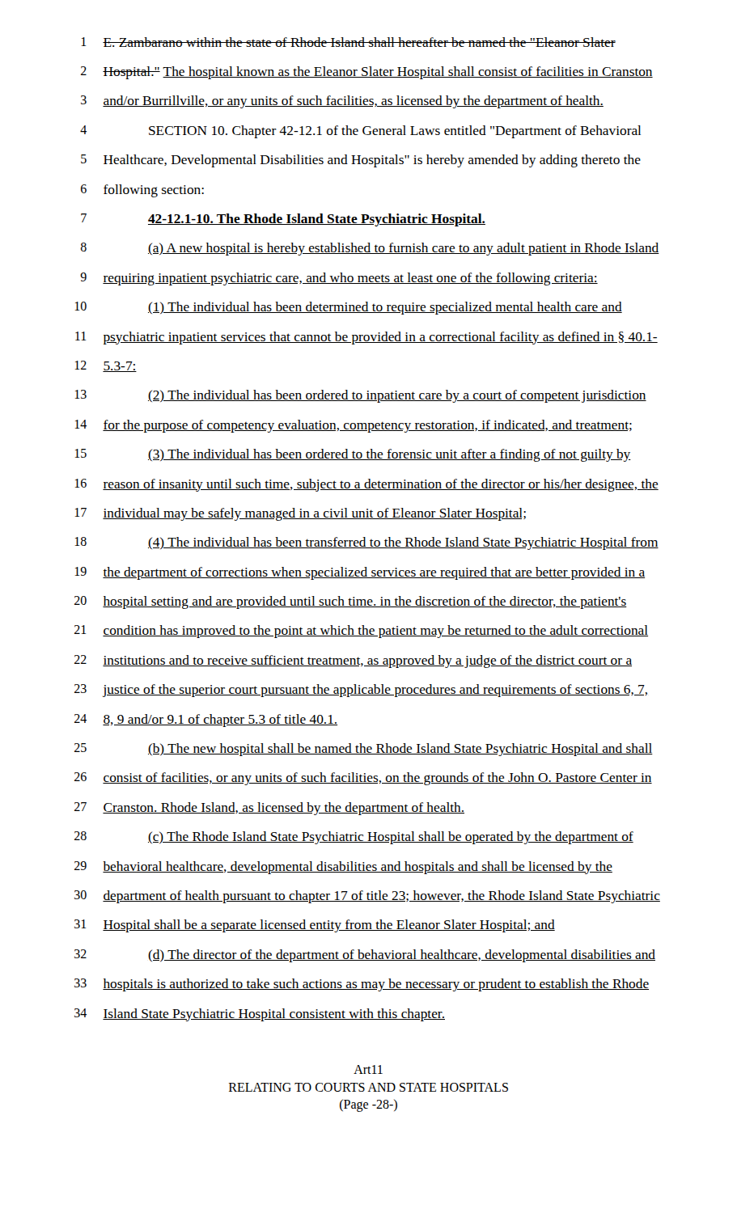E. Zambarano within the state of Rhode Island shall hereafter be named the "Eleanor Slater
Hospital." The hospital known as the Eleanor Slater Hospital shall consist of facilities in Cranston
and/or Burrillville, or any units of such facilities, as licensed by the department of health.
SECTION 10. Chapter 42-12.1 of the General Laws entitled "Department of Behavioral
Healthcare, Developmental Disabilities and Hospitals" is hereby amended by adding thereto the
following section:
42-12.1-10. The Rhode Island State Psychiatric Hospital.
(a) A new hospital is hereby established to furnish care to any adult patient in Rhode Island
requiring inpatient psychiatric care, and who meets at least one of the following criteria:
(1) The individual has been determined to require specialized mental health care and
psychiatric inpatient services that cannot be provided in a correctional facility as defined in § 40.1-
5.3-7:
(2) The individual has been ordered to inpatient care by a court of competent jurisdiction
for the purpose of competency evaluation, competency restoration, if indicated, and treatment;
(3) The individual has been ordered to the forensic unit after a finding of not guilty by
reason of insanity until such time, subject to a determination of the director or his/her designee, the
individual may be safely managed in a civil unit of Eleanor Slater Hospital;
(4) The individual has been transferred to the Rhode Island State Psychiatric Hospital from
the department of corrections when specialized services are required that are better provided in a
hospital setting and are provided until such time. in the discretion of the director, the patient's
condition has improved to the point at which the patient may be returned to the adult correctional
institutions and to receive sufficient treatment, as approved by a judge of the district court or a
justice of the superior court pursuant the applicable procedures and requirements of sections 6, 7,
8, 9 and/or 9.1 of chapter 5.3 of title 40.1.
(b) The new hospital shall be named the Rhode Island State Psychiatric Hospital and shall
consist of facilities, or any units of such facilities, on the grounds of the John O. Pastore Center in
Cranston. Rhode Island, as licensed by the department of health.
(c) The Rhode Island State Psychiatric Hospital shall be operated by the department of
behavioral healthcare, developmental disabilities and hospitals and shall be licensed by the
department of health pursuant to chapter 17 of title 23; however, the Rhode Island State Psychiatric
Hospital shall be a separate licensed entity from the Eleanor Slater Hospital; and
(d) The director of the department of behavioral healthcare, developmental disabilities and
hospitals is authorized to take such actions as may be necessary or prudent to establish the Rhode
Island State Psychiatric Hospital consistent with this chapter.
Art11
Relating to Courts and State Hospitals
(Page -28-)